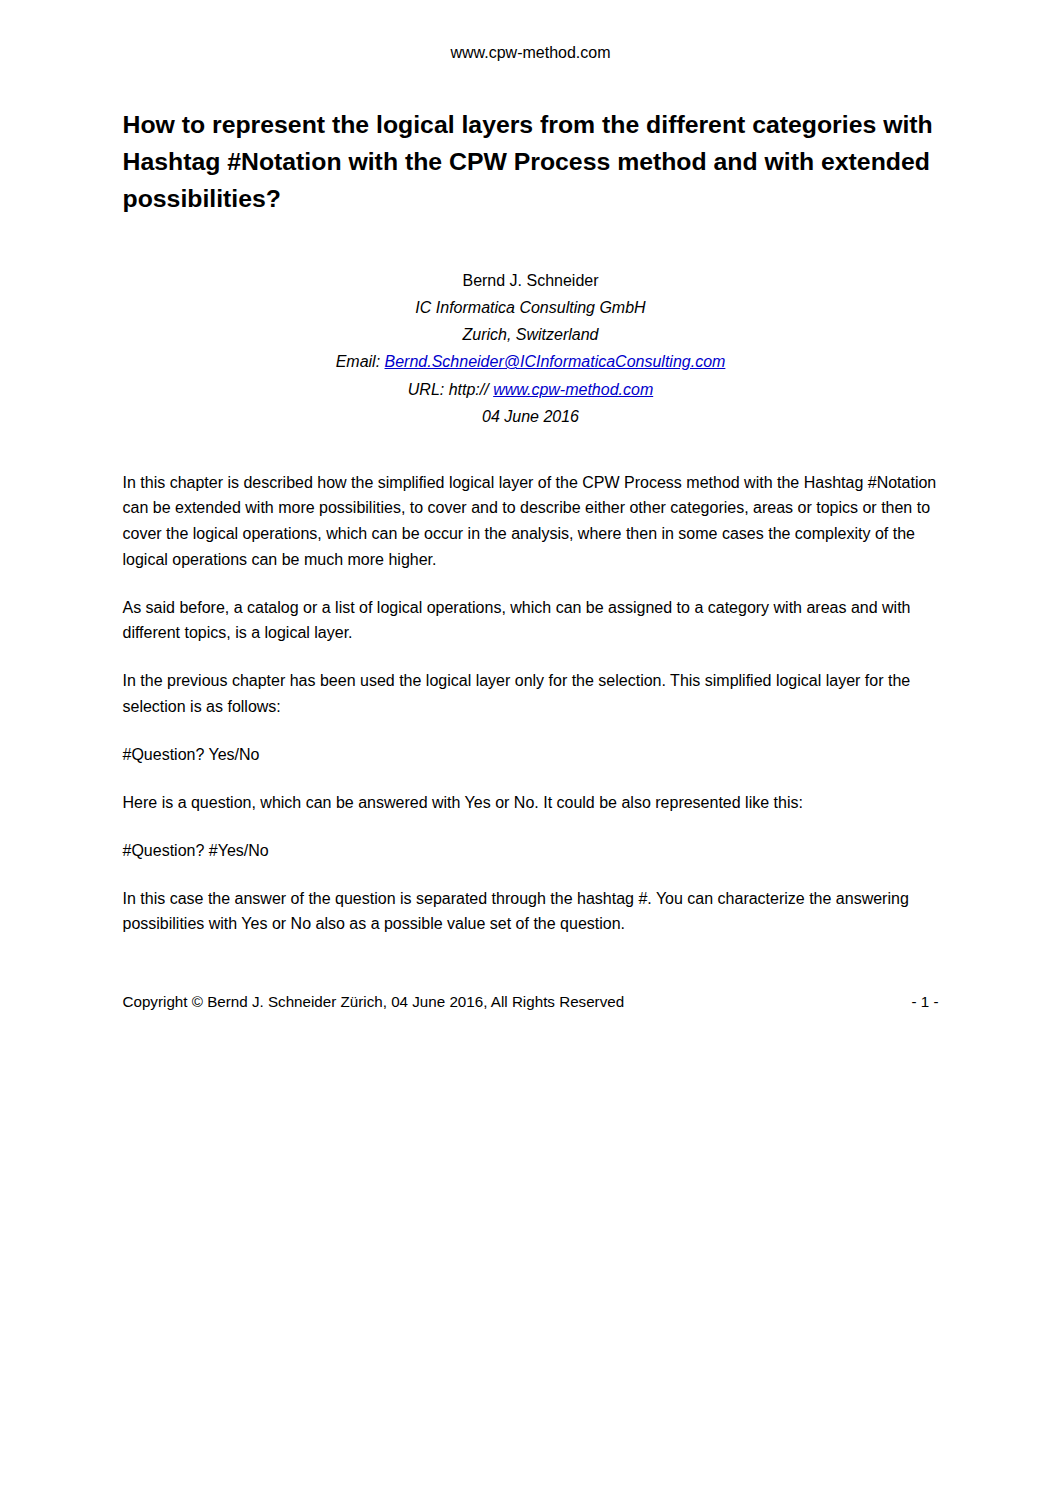www.cpw-method.com
How to represent the logical layers from the different categories with Hashtag #Notation with the CPW Process method and with extended possibilities?
Bernd J. Schneider
IC Informatica Consulting GmbH
Zurich, Switzerland
Email: Bernd.Schneider@ICInformaticaConsulting.com
URL: http:// www.cpw-method.com
04 June 2016
In this chapter is described how the simplified logical layer of the CPW Process method with the Hashtag #Notation can be extended with more possibilities, to cover and to describe either other categories, areas or topics or then to cover the logical operations, which can be occur in the analysis, where then in some cases the complexity of the logical operations can be much more higher.
As said before, a catalog or a list of logical operations, which can be assigned to a category with areas and with different topics, is a logical layer.
In the previous chapter has been used the logical layer only for the selection. This simplified logical layer for the selection is as follows:
#Question? Yes/No
Here is a question, which can be answered with Yes or No. It could be also represented like this:
#Question? #Yes/No
In this case the answer of the question is separated through the hashtag #. You can characterize the answering possibilities with Yes or No also as a possible value set of the question.
Copyright © Bernd J. Schneider Zürich, 04 June 2016, All Rights Reserved - 1 -